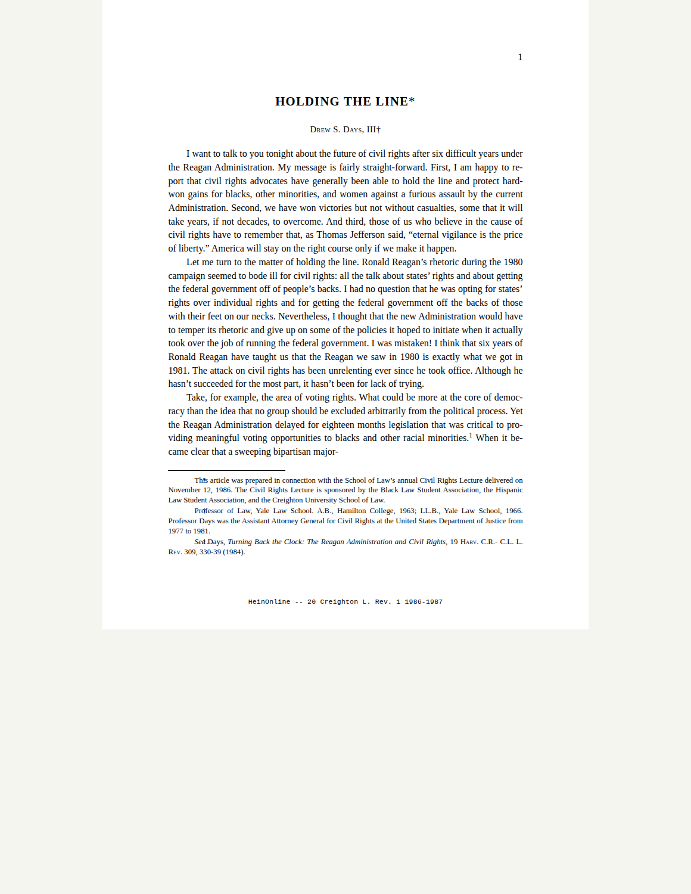1
HOLDING THE LINE*
Drew S. Days, III†
I want to talk to you tonight about the future of civil rights after six difficult years under the Reagan Administration. My message is fairly straight-forward. First, I am happy to report that civil rights advocates have generally been able to hold the line and protect hard-won gains for blacks, other minorities, and women against a furious assault by the current Administration. Second, we have won victories but not without casualties, some that it will take years, if not decades, to overcome. And third, those of us who believe in the cause of civil rights have to remember that, as Thomas Jefferson said, “eternal vigilance is the price of liberty.” America will stay on the right course only if we make it happen.
Let me turn to the matter of holding the line. Ronald Reagan’s rhetoric during the 1980 campaign seemed to bode ill for civil rights: all the talk about states’ rights and about getting the federal government off of people’s backs. I had no question that he was opting for states’ rights over individual rights and for getting the federal government off the backs of those with their feet on our necks. Nevertheless, I thought that the new Administration would have to temper its rhetoric and give up on some of the policies it hoped to initiate when it actually took over the job of running the federal government. I was mistaken! I think that six years of Ronald Reagan have taught us that the Reagan we saw in 1980 is exactly what we got in 1981. The attack on civil rights has been unrelenting ever since he took office. Although he hasn’t succeeded for the most part, it hasn’t been for lack of trying.
Take, for example, the area of voting rights. What could be more at the core of democracy than the idea that no group should be excluded arbitrarily from the political process. Yet the Reagan Administration delayed for eighteen months legislation that was critical to providing meaningful voting opportunities to blacks and other racial minorities.1 When it became clear that a sweeping bipartisan major-
*This article was prepared in connection with the School of Law’s annual Civil Rights Lecture delivered on November 12, 1986. The Civil Rights Lecture is sponsored by the Black Law Student Association, the Hispanic Law Student Association, and the Creighton University School of Law.
†Professor of Law, Yale Law School. A.B., Hamilton College, 1963; LL.B., Yale Law School, 1966. Professor Days was the Assistant Attorney General for Civil Rights at the United States Department of Justice from 1977 to 1981.
1. See Days, Turning Back the Clock: The Reagan Administration and Civil Rights, 19 Harv. C.R.- C.L. L. Rev. 309, 330-39 (1984).
HeinOnline -- 20 Creighton L. Rev. 1 1986-1987